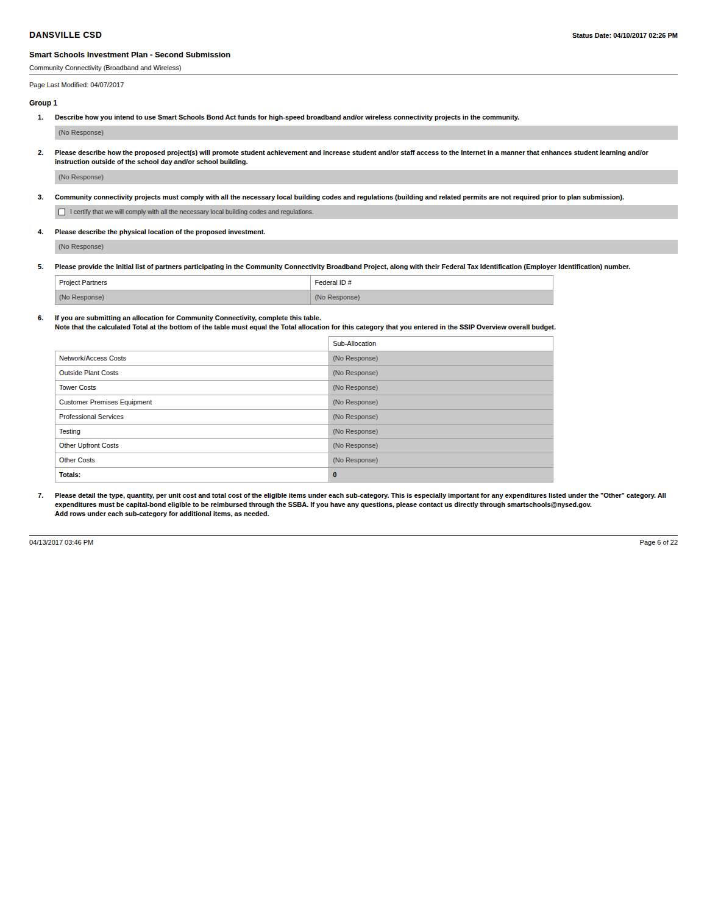DANSVILLE CSD Status Date: 04/10/2017 02:26 PM
Smart Schools Investment Plan - Second Submission
Community Connectivity (Broadband and Wireless)
Page Last Modified: 04/07/2017
Group 1
Describe how you intend to use Smart Schools Bond Act funds for high-speed broadband and/or wireless connectivity projects in the community.
(No Response)
Please describe how the proposed project(s) will promote student achievement and increase student and/or staff access to the Internet in a manner that enhances student learning and/or instruction outside of the school day and/or school building.
(No Response)
Community connectivity projects must comply with all the necessary local building codes and regulations (building and related permits are not required prior to plan submission).
I certify that we will comply with all the necessary local building codes and regulations.
Please describe the physical location of the proposed investment.
(No Response)
Please provide the initial list of partners participating in the Community Connectivity Broadband Project, along with their Federal Tax Identification (Employer Identification) number.
| Project Partners | Federal ID # |
| --- | --- |
| (No Response) | (No Response) |
If you are submitting an allocation for Community Connectivity, complete this table.
Note that the calculated Total at the bottom of the table must equal the Total allocation for this category that you entered in the SSIP Overview overall budget.
| | Sub-Allocation |
| --- | --- |
| Network/Access Costs | (No Response) |
| Outside Plant Costs | (No Response) |
| Tower Costs | (No Response) |
| Customer Premises Equipment | (No Response) |
| Professional Services | (No Response) |
| Testing | (No Response) |
| Other Upfront Costs | (No Response) |
| Other Costs | (No Response) |
| Totals: | 0 |
Please detail the type, quantity, per unit cost and total cost of the eligible items under each sub-category. This is especially important for any expenditures listed under the "Other" category. All expenditures must be capital-bond eligible to be reimbursed through the SSBA. If you have any questions, please contact us directly through smartschools@nysed.gov.
Add rows under each sub-category for additional items, as needed.
04/13/2017 03:46 PM Page 6 of 22